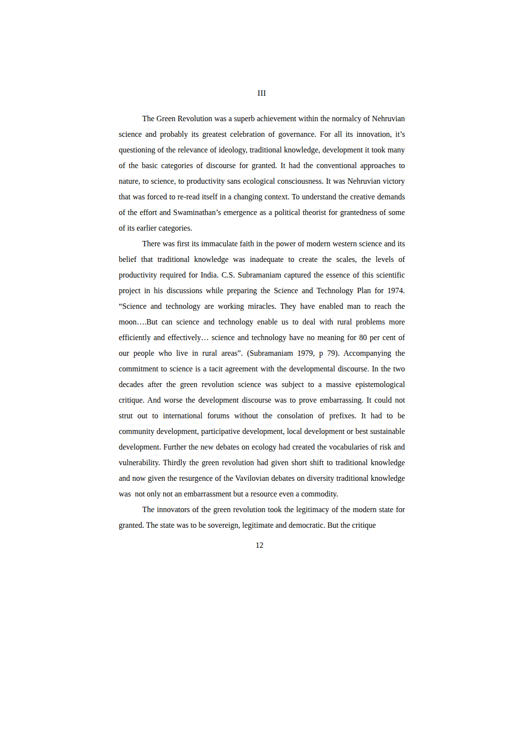III
The Green Revolution was a superb achievement within the normalcy of Nehruvian science and probably its greatest celebration of governance. For all its innovation, it’s questioning of the relevance of ideology, traditional knowledge, development it took many of the basic categories of discourse for granted. It had the conventional approaches to nature, to science, to productivity sans ecological consciousness. It was Nehruvian victory that was forced to re-read itself in a changing context. To understand the creative demands of the effort and Swaminathan’s emergence as a political theorist for grantedness of some of its earlier categories.
There was first its immaculate faith in the power of modern western science and its belief that traditional knowledge was inadequate to create the scales, the levels of productivity required for India. C.S. Subramaniam captured the essence of this scientific project in his discussions while preparing the Science and Technology Plan for 1974. “Science and technology are working miracles. They have enabled man to reach the moon….But can science and technology enable us to deal with rural problems more efficiently and effectively… science and technology have no meaning for 80 per cent of our people who live in rural areas”. (Subramaniam 1979, p 79). Accompanying the commitment to science is a tacit agreement with the developmental discourse. In the two decades after the green revolution science was subject to a massive epistemological critique. And worse the development discourse was to prove embarrassing. It could not strut out to international forums without the consolation of prefixes. It had to be community development, participative development, local development or best sustainable development. Further the new debates on ecology had created the vocabularies of risk and vulnerability. Thirdly the green revolution had given short shift to traditional knowledge and now given the resurgence of the Vavilovian debates on diversity traditional knowledge was not only not an embarrassment but a resource even a commodity.
The innovators of the green revolution took the legitimacy of the modern state for granted. The state was to be sovereign, legitimate and democratic. But the critique
12